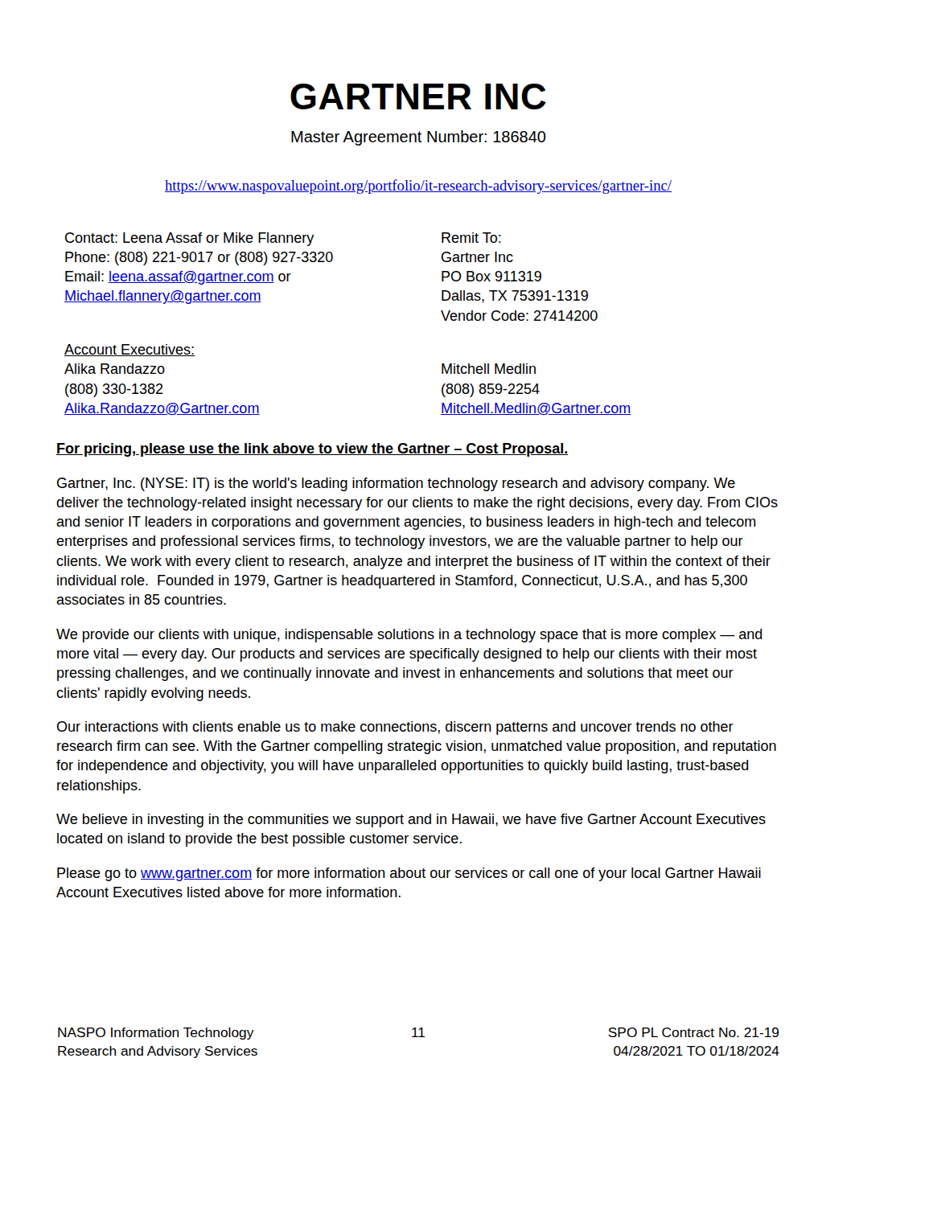GARTNER INC
Master Agreement Number: 186840
https://www.naspovaluepoint.org/portfolio/it-research-advisory-services/gartner-inc/
| Contact: Leena Assaf or Mike Flannery Phone: (808) 221-9017 or (808) 927-3320 Email: leena.assaf@gartner.com or Michael.flannery@gartner.com | Remit To: Gartner Inc PO Box 911319 Dallas, TX 75391-1319 Vendor Code: 27414200 |
| Account Executives: Alika Randazzo (808) 330-1382 Alika.Randazzo@Gartner.com | Mitchell Medlin (808) 859-2254 Mitchell.Medlin@Gartner.com |
For pricing, please use the link above to view the Gartner – Cost Proposal.
Gartner, Inc. (NYSE: IT) is the world's leading information technology research and advisory company. We deliver the technology-related insight necessary for our clients to make the right decisions, every day. From CIOs and senior IT leaders in corporations and government agencies, to business leaders in high-tech and telecom enterprises and professional services firms, to technology investors, we are the valuable partner to help our clients. We work with every client to research, analyze and interpret the business of IT within the context of their individual role. Founded in 1979, Gartner is headquartered in Stamford, Connecticut, U.S.A., and has 5,300 associates in 85 countries.
We provide our clients with unique, indispensable solutions in a technology space that is more complex — and more vital — every day. Our products and services are specifically designed to help our clients with their most pressing challenges, and we continually innovate and invest in enhancements and solutions that meet our clients' rapidly evolving needs.
Our interactions with clients enable us to make connections, discern patterns and uncover trends no other research firm can see. With the Gartner compelling strategic vision, unmatched value proposition, and reputation for independence and objectivity, you will have unparalleled opportunities to quickly build lasting, trust-based relationships.
We believe in investing in the communities we support and in Hawaii, we have five Gartner Account Executives located on island to provide the best possible customer service.
Please go to www.gartner.com for more information about our services or call one of your local Gartner Hawaii Account Executives listed above for more information.
| NASPO Information Technology Research and Advisory Services | 11 | SPO PL Contract No. 21-19 04/28/2021 TO 01/18/2024 |